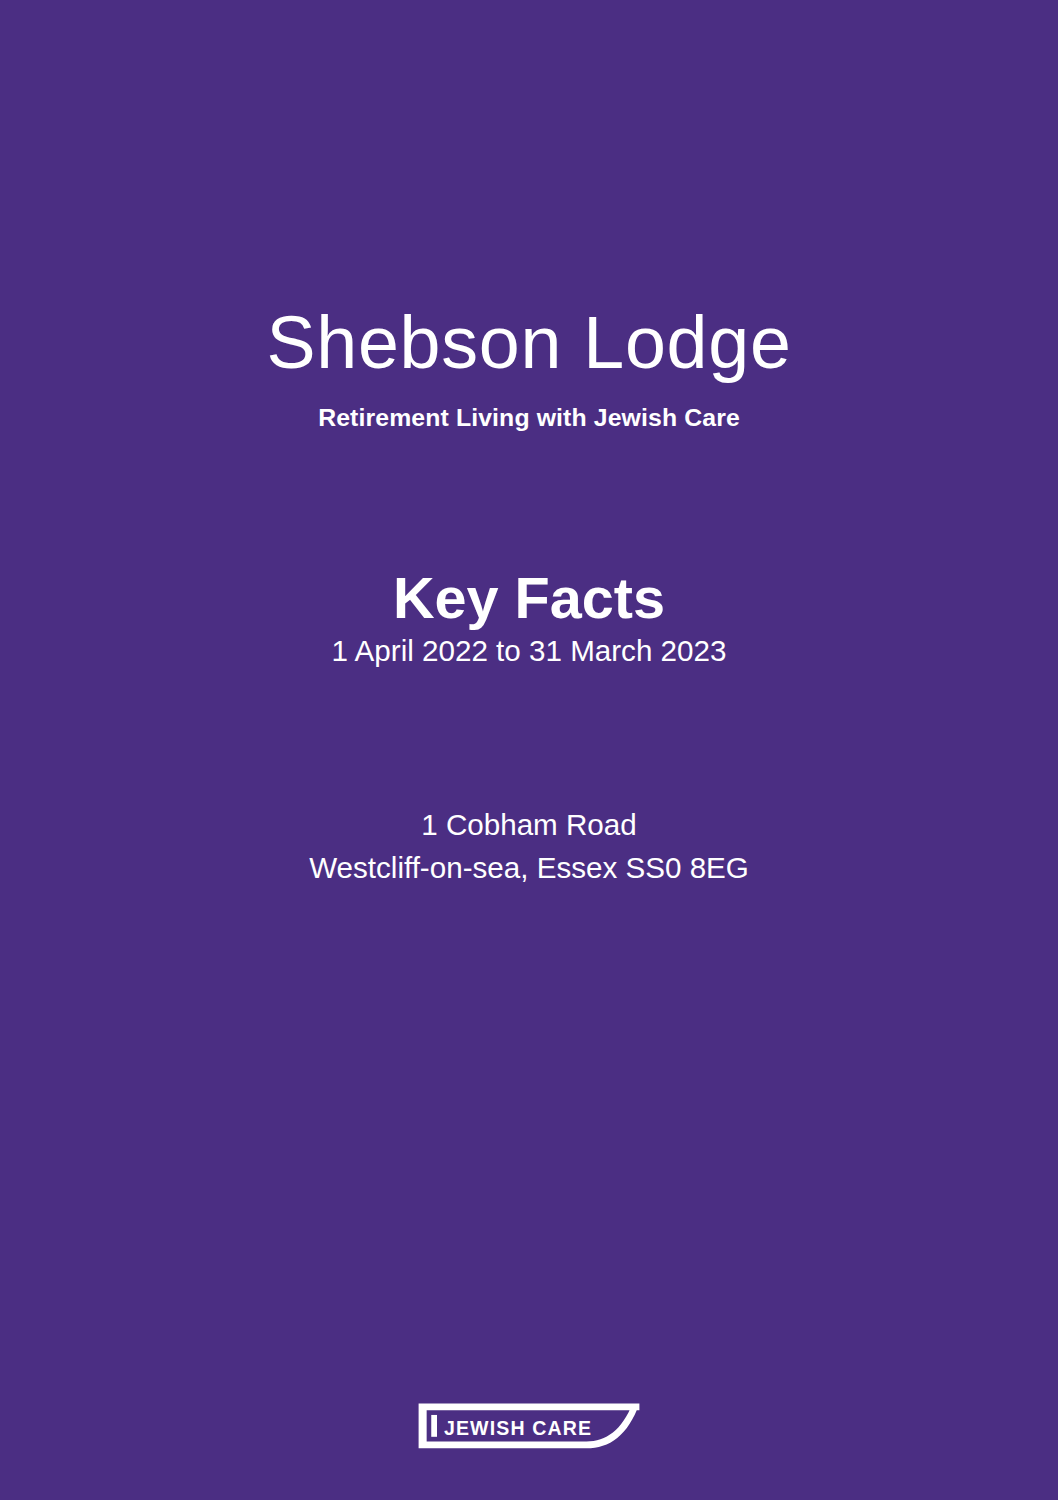Shebson Lodge
Retirement Living with Jewish Care
Key Facts
1 April 2022 to 31 March 2023
1 Cobham Road
Westcliff-on-sea, Essex SS0 8EG
JEWISH CARE